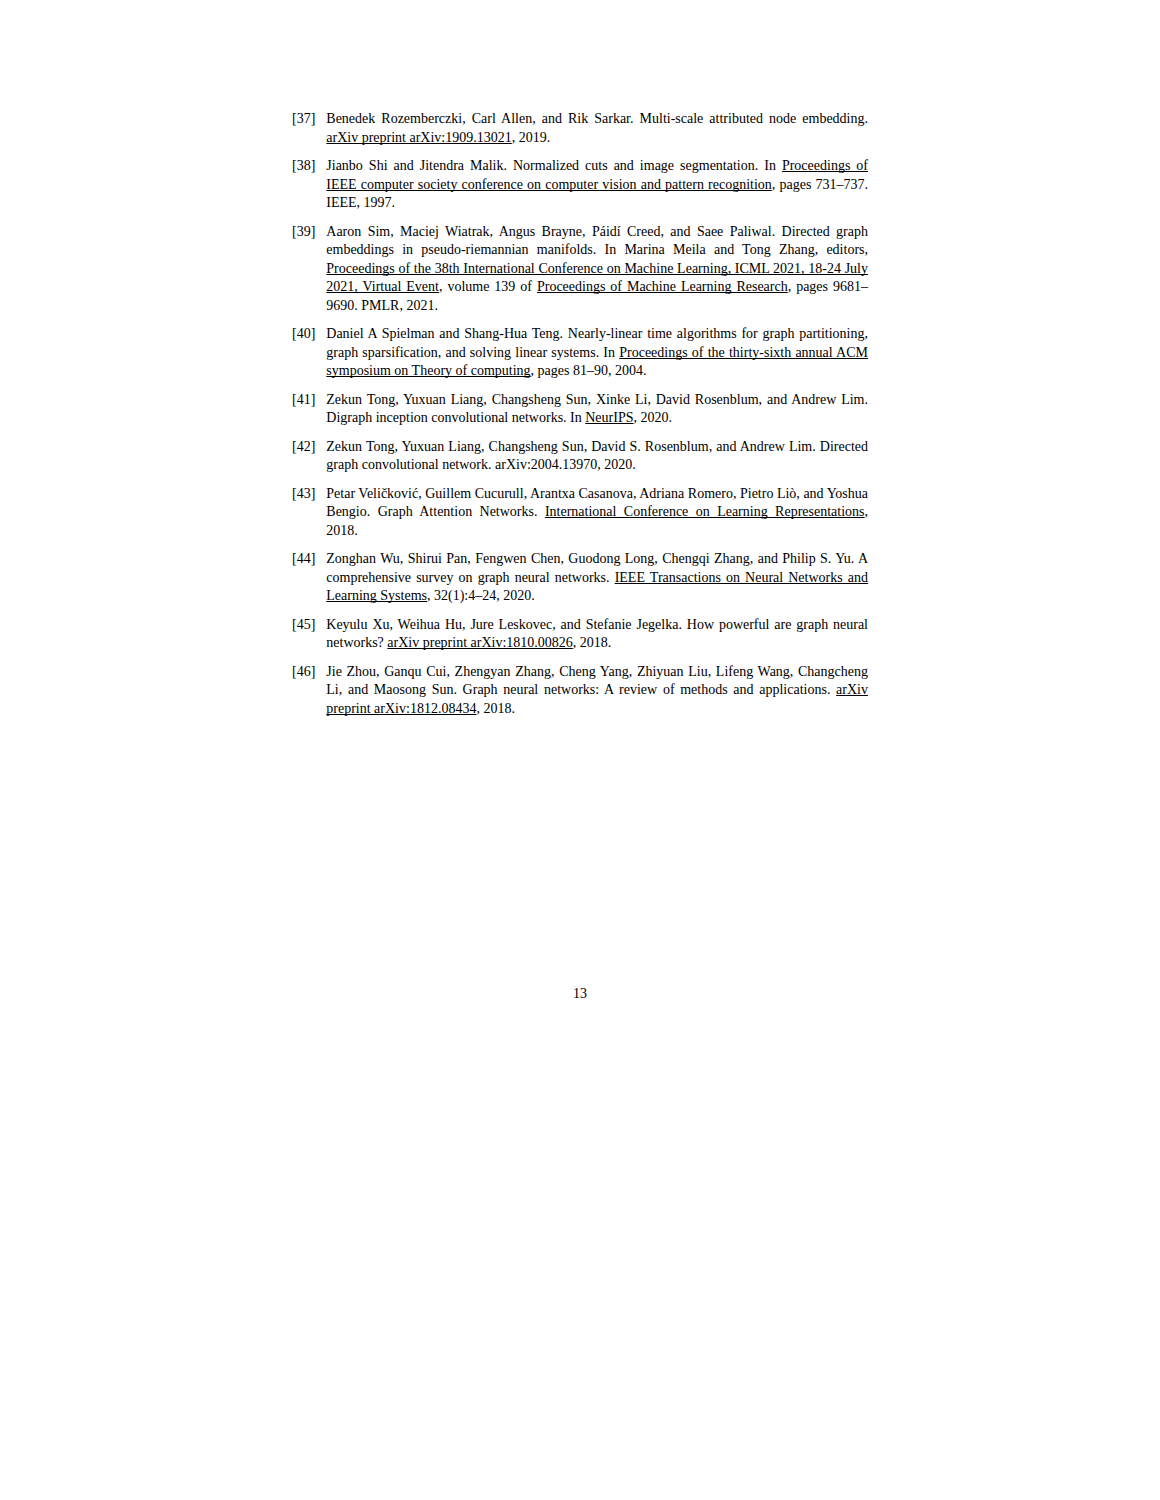[37] Benedek Rozemberczki, Carl Allen, and Rik Sarkar. Multi-scale attributed node embedding. arXiv preprint arXiv:1909.13021, 2019.
[38] Jianbo Shi and Jitendra Malik. Normalized cuts and image segmentation. In Proceedings of IEEE computer society conference on computer vision and pattern recognition, pages 731–737. IEEE, 1997.
[39] Aaron Sim, Maciej Wiatrak, Angus Brayne, Páidí Creed, and Saee Paliwal. Directed graph embeddings in pseudo-riemannian manifolds. In Marina Meila and Tong Zhang, editors, Proceedings of the 38th International Conference on Machine Learning, ICML 2021, 18-24 July 2021, Virtual Event, volume 139 of Proceedings of Machine Learning Research, pages 9681–9690. PMLR, 2021.
[40] Daniel A Spielman and Shang-Hua Teng. Nearly-linear time algorithms for graph partitioning, graph sparsification, and solving linear systems. In Proceedings of the thirty-sixth annual ACM symposium on Theory of computing, pages 81–90, 2004.
[41] Zekun Tong, Yuxuan Liang, Changsheng Sun, Xinke Li, David Rosenblum, and Andrew Lim. Digraph inception convolutional networks. In NeurIPS, 2020.
[42] Zekun Tong, Yuxuan Liang, Changsheng Sun, David S. Rosenblum, and Andrew Lim. Directed graph convolutional network. arXiv:2004.13970, 2020.
[43] Petar Veličković, Guillem Cucurull, Arantxa Casanova, Adriana Romero, Pietro Liò, and Yoshua Bengio. Graph Attention Networks. International Conference on Learning Representations, 2018.
[44] Zonghan Wu, Shirui Pan, Fengwen Chen, Guodong Long, Chengqi Zhang, and Philip S. Yu. A comprehensive survey on graph neural networks. IEEE Transactions on Neural Networks and Learning Systems, 32(1):4–24, 2020.
[45] Keyulu Xu, Weihua Hu, Jure Leskovec, and Stefanie Jegelka. How powerful are graph neural networks? arXiv preprint arXiv:1810.00826, 2018.
[46] Jie Zhou, Ganqu Cui, Zhengyan Zhang, Cheng Yang, Zhiyuan Liu, Lifeng Wang, Changcheng Li, and Maosong Sun. Graph neural networks: A review of methods and applications. arXiv preprint arXiv:1812.08434, 2018.
13